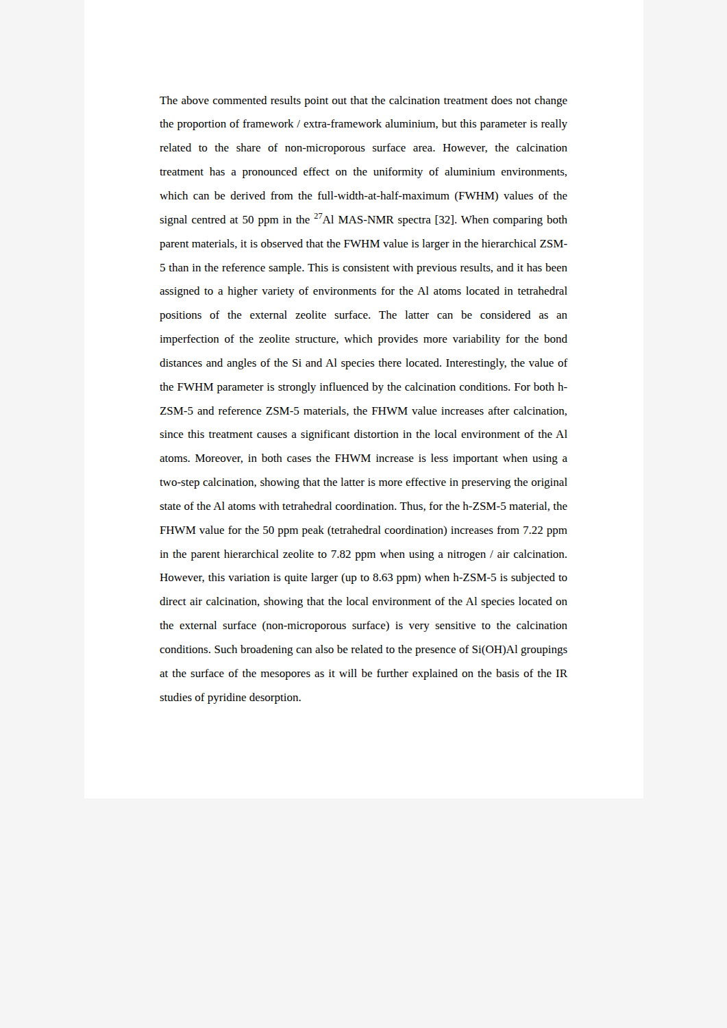The above commented results point out that the calcination treatment does not change the proportion of framework / extra-framework aluminium, but this parameter is really related to the share of non-microporous surface area. However, the calcination treatment has a pronounced effect on the uniformity of aluminium environments, which can be derived from the full-width-at-half-maximum (FWHM) values of the signal centred at 50 ppm in the 27Al MAS-NMR spectra [32]. When comparing both parent materials, it is observed that the FWHM value is larger in the hierarchical ZSM-5 than in the reference sample. This is consistent with previous results, and it has been assigned to a higher variety of environments for the Al atoms located in tetrahedral positions of the external zeolite surface. The latter can be considered as an imperfection of the zeolite structure, which provides more variability for the bond distances and angles of the Si and Al species there located. Interestingly, the value of the FWHM parameter is strongly influenced by the calcination conditions. For both h-ZSM-5 and reference ZSM-5 materials, the FHWM value increases after calcination, since this treatment causes a significant distortion in the local environment of the Al atoms. Moreover, in both cases the FHWM increase is less important when using a two-step calcination, showing that the latter is more effective in preserving the original state of the Al atoms with tetrahedral coordination. Thus, for the h-ZSM-5 material, the FHWM value for the 50 ppm peak (tetrahedral coordination) increases from 7.22 ppm in the parent hierarchical zeolite to 7.82 ppm when using a nitrogen / air calcination. However, this variation is quite larger (up to 8.63 ppm) when h-ZSM-5 is subjected to direct air calcination, showing that the local environment of the Al species located on the external surface (non-microporous surface) is very sensitive to the calcination conditions. Such broadening can also be related to the presence of Si(OH)Al groupings at the surface of the mesopores as it will be further explained on the basis of the IR studies of pyridine desorption.